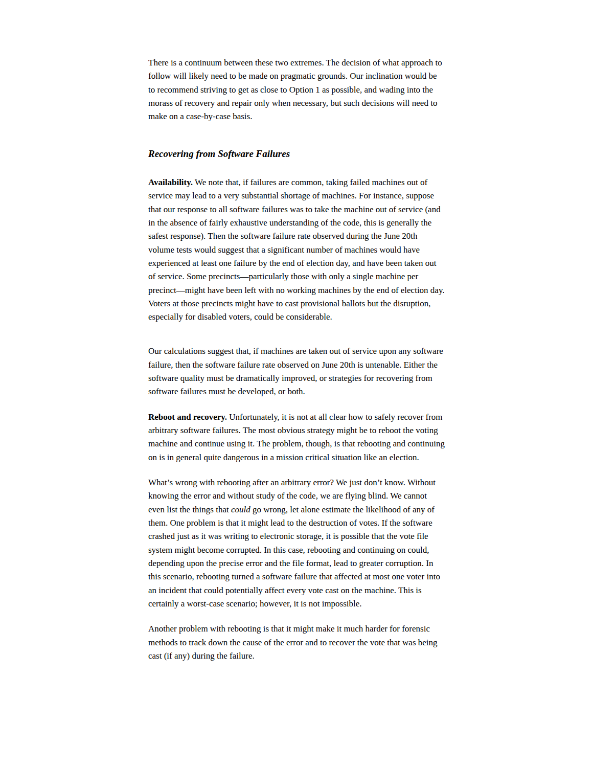There is a continuum between these two extremes. The decision of what approach to follow will likely need to be made on pragmatic grounds. Our inclination would be to recommend striving to get as close to Option 1 as possible, and wading into the morass of recovery and repair only when necessary, but such decisions will need to make on a case-by-case basis.
Recovering from Software Failures
Availability. We note that, if failures are common, taking failed machines out of service may lead to a very substantial shortage of machines. For instance, suppose that our response to all software failures was to take the machine out of service (and in the absence of fairly exhaustive understanding of the code, this is generally the safest response). Then the software failure rate observed during the June 20th volume tests would suggest that a significant number of machines would have experienced at least one failure by the end of election day, and have been taken out of service. Some precincts—particularly those with only a single machine per precinct—might have been left with no working machines by the end of election day. Voters at those precincts might have to cast provisional ballots but the disruption, especially for disabled voters, could be considerable.
Our calculations suggest that, if machines are taken out of service upon any software failure, then the software failure rate observed on June 20th is untenable. Either the software quality must be dramatically improved, or strategies for recovering from software failures must be developed, or both.
Reboot and recovery. Unfortunately, it is not at all clear how to safely recover from arbitrary software failures. The most obvious strategy might be to reboot the voting machine and continue using it. The problem, though, is that rebooting and continuing on is in general quite dangerous in a mission critical situation like an election.
What’s wrong with rebooting after an arbitrary error? We just don’t know. Without knowing the error and without study of the code, we are flying blind. We cannot even list the things that could go wrong, let alone estimate the likelihood of any of them. One problem is that it might lead to the destruction of votes. If the software crashed just as it was writing to electronic storage, it is possible that the vote file system might become corrupted. In this case, rebooting and continuing on could, depending upon the precise error and the file format, lead to greater corruption. In this scenario, rebooting turned a software failure that affected at most one voter into an incident that could potentially affect every vote cast on the machine. This is certainly a worst-case scenario; however, it is not impossible.
Another problem with rebooting is that it might make it much harder for forensic methods to track down the cause of the error and to recover the vote that was being cast (if any) during the failure.